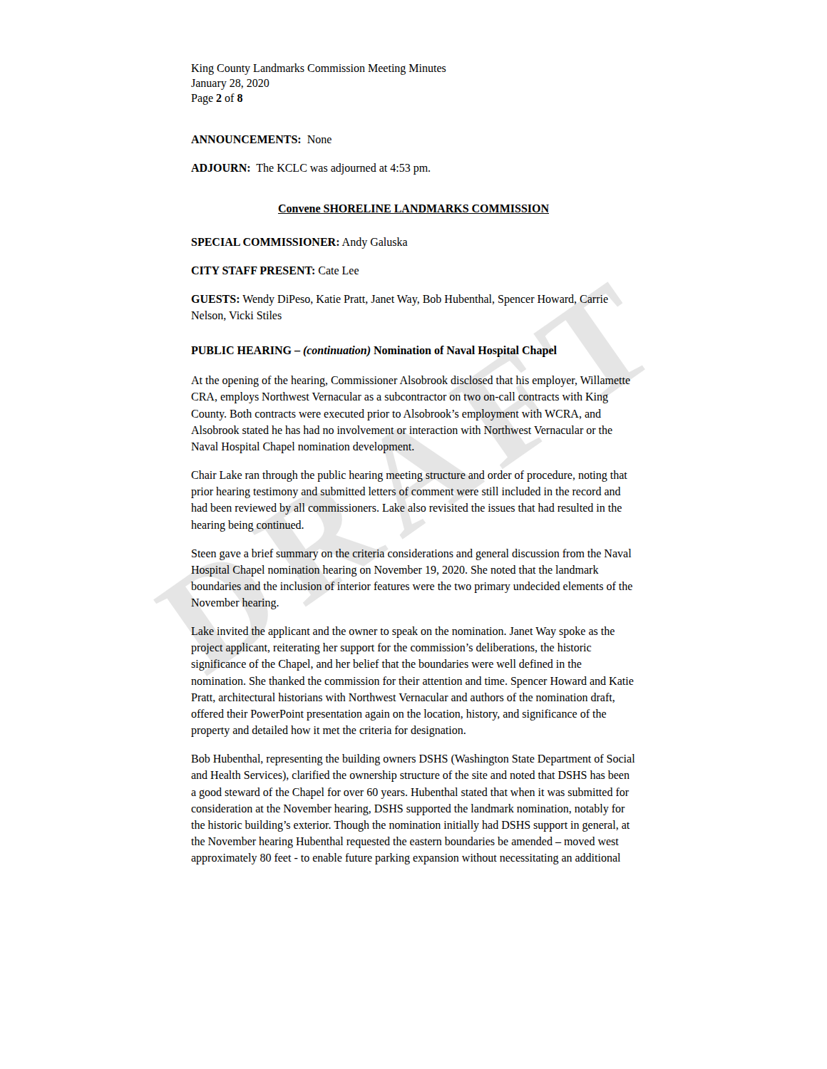DRAFT
King County Landmarks Commission Meeting Minutes
January 28, 2020
Page 2 of 8
ANNOUNCEMENTS: None
ADJOURN: The KCLC was adjourned at 4:53 pm.
Convene SHORELINE LANDMARKS COMMISSION
SPECIAL COMMISSIONER: Andy Galuska
CITY STAFF PRESENT: Cate Lee
GUESTS: Wendy DiPeso, Katie Pratt, Janet Way, Bob Hubenthal, Spencer Howard, Carrie Nelson, Vicki Stiles
PUBLIC HEARING – (continuation) Nomination of Naval Hospital Chapel
At the opening of the hearing, Commissioner Alsobrook disclosed that his employer, Willamette CRA, employs Northwest Vernacular as a subcontractor on two on-call contracts with King County. Both contracts were executed prior to Alsobrook’s employment with WCRA, and Alsobrook stated he has had no involvement or interaction with Northwest Vernacular or the Naval Hospital Chapel nomination development.
Chair Lake ran through the public hearing meeting structure and order of procedure, noting that prior hearing testimony and submitted letters of comment were still included in the record and had been reviewed by all commissioners. Lake also revisited the issues that had resulted in the hearing being continued.
Steen gave a brief summary on the criteria considerations and general discussion from the Naval Hospital Chapel nomination hearing on November 19, 2020. She noted that the landmark boundaries and the inclusion of interior features were the two primary undecided elements of the November hearing.
Lake invited the applicant and the owner to speak on the nomination. Janet Way spoke as the project applicant, reiterating her support for the commission’s deliberations, the historic significance of the Chapel, and her belief that the boundaries were well defined in the nomination. She thanked the commission for their attention and time. Spencer Howard and Katie Pratt, architectural historians with Northwest Vernacular and authors of the nomination draft, offered their PowerPoint presentation again on the location, history, and significance of the property and detailed how it met the criteria for designation.
Bob Hubenthal, representing the building owners DSHS (Washington State Department of Social and Health Services), clarified the ownership structure of the site and noted that DSHS has been a good steward of the Chapel for over 60 years. Hubenthal stated that when it was submitted for consideration at the November hearing, DSHS supported the landmark nomination, notably for the historic building’s exterior. Though the nomination initially had DSHS support in general, at the November hearing Hubenthal requested the eastern boundaries be amended – moved west approximately 80 feet - to enable future parking expansion without necessitating an additional